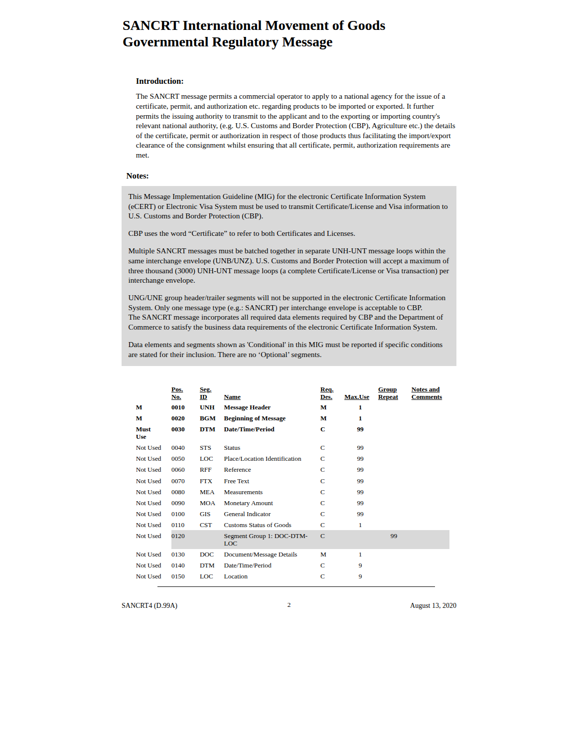SANCRT International Movement of Goods
Governmental Regulatory Message
Introduction:
The SANCRT message permits a commercial operator to apply to a national agency for the issue of a certificate, permit, and authorization etc. regarding products to be imported or exported. It further permits the issuing authority to transmit to the applicant and to the exporting or importing country's relevant national authority, (e.g. U.S. Customs and Border Protection (CBP), Agriculture etc.) the details of the certificate, permit or authorization in respect of those products thus facilitating the import/export clearance of the consignment whilst ensuring that all certificate, permit, authorization requirements are met.
Notes:
This Message Implementation Guideline (MIG) for the electronic Certificate Information System (eCERT) or Electronic Visa System must be used to transmit Certificate/License and Visa information to U.S. Customs and Border Protection (CBP).
CBP uses the word “Certificate” to refer to both Certificates and Licenses.
Multiple SANCRT messages must be batched together in separate UNH-UNT message loops within the same interchange envelope (UNB/UNZ). U.S. Customs and Border Protection will accept a maximum of three thousand (3000) UNH-UNT message loops (a complete Certificate/License or Visa transaction) per interchange envelope.
UNG/UNE group header/trailer segments will not be supported in the electronic Certificate Information System. Only one message type (e.g.: SANCRT) per interchange envelope is acceptable to CBP.
The SANCRT message incorporates all required data elements required by CBP and the Department of Commerce to satisfy the business data requirements of the electronic Certificate Information System.
Data elements and segments shown as 'Conditional' in this MIG must be reported if specific conditions are stated for their inclusion. There are no ‘Optional’ segments.
| | Pos. No. | Seg. ID | Name | Req. Des. | Max.Use | Group Repeat | Notes and Comments |
| --- | --- | --- | --- | --- | --- | --- | --- |
| M | 0010 | UNH | Message Header | M | 1 | | |
| M | 0020 | BGM | Beginning of Message | M | 1 | | |
| Must Use | 0030 | DTM | Date/Time/Period | C | 99 | | |
| Not Used | 0040 | STS | Status | C | 99 | | |
| Not Used | 0050 | LOC | Place/Location Identification | C | 99 | | |
| Not Used | 0060 | RFF | Reference | C | 99 | | |
| Not Used | 0070 | FTX | Free Text | C | 99 | | |
| Not Used | 0080 | MEA | Measurements | C | 99 | | |
| Not Used | 0090 | MOA | Monetary Amount | C | 99 | | |
| Not Used | 0100 | GIS | General Indicator | C | 99 | | |
| Not Used | 0110 | CST | Customs Status of Goods | C | 1 | | |
| Not Used | 0120 | | Segment Group 1: DOC-DTM-LOC | C | | 99 | |
| Not Used | 0130 | DOC | Document/Message Details | M | 1 | | |
| Not Used | 0140 | DTM | Date/Time/Period | C | 9 | | |
| Not Used | 0150 | LOC | Location | C | 9 | | |
SANCRT4 (D.99A) 2 August 13, 2020